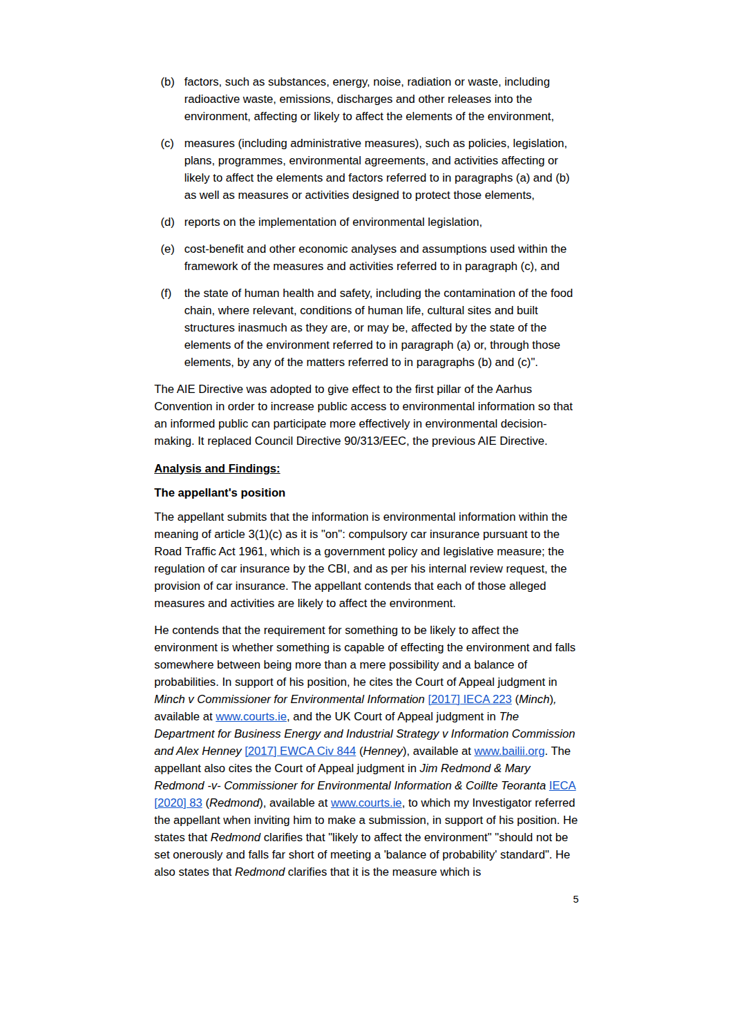(b) factors, such as substances, energy, noise, radiation or waste, including radioactive waste, emissions, discharges and other releases into the environment, affecting or likely to affect the elements of the environment,
(c) measures (including administrative measures), such as policies, legislation, plans, programmes, environmental agreements, and activities affecting or likely to affect the elements and factors referred to in paragraphs (a) and (b) as well as measures or activities designed to protect those elements,
(d) reports on the implementation of environmental legislation,
(e) cost-benefit and other economic analyses and assumptions used within the framework of the measures and activities referred to in paragraph (c), and
(f) the state of human health and safety, including the contamination of the food chain, where relevant, conditions of human life, cultural sites and built structures inasmuch as they are, or may be, affected by the state of the elements of the environment referred to in paragraph (a) or, through those elements, by any of the matters referred to in paragraphs (b) and (c)".
The AIE Directive was adopted to give effect to the first pillar of the Aarhus Convention in order to increase public access to environmental information so that an informed public can participate more effectively in environmental decision-making. It replaced Council Directive 90/313/EEC, the previous AIE Directive.
Analysis and Findings:
The appellant's position
The appellant submits that the information is environmental information within the meaning of article 3(1)(c) as it is "on": compulsory car insurance pursuant to the Road Traffic Act 1961, which is a government policy and legislative measure; the regulation of car insurance by the CBI, and as per his internal review request, the provision of car insurance. The appellant contends that each of those alleged measures and activities are likely to affect the environment.
He contends that the requirement for something to be likely to affect the environment is whether something is capable of effecting the environment and falls somewhere between being more than a mere possibility and a balance of probabilities. In support of his position, he cites the Court of Appeal judgment in Minch v Commissioner for Environmental Information [2017] IECA 223 (Minch), available at www.courts.ie, and the UK Court of Appeal judgment in The Department for Business Energy and Industrial Strategy v Information Commission and Alex Henney [2017] EWCA Civ 844 (Henney), available at www.bailii.org. The appellant also cites the Court of Appeal judgment in Jim Redmond & Mary Redmond -v- Commissioner for Environmental Information & Coillte Teoranta IECA [2020] 83 (Redmond), available at www.courts.ie, to which my Investigator referred the appellant when inviting him to make a submission, in support of his position. He states that Redmond clarifies that "likely to affect the environment" "should not be set onerously and falls far short of meeting a 'balance of probability' standard". He also states that Redmond clarifies that it is the measure which is
5